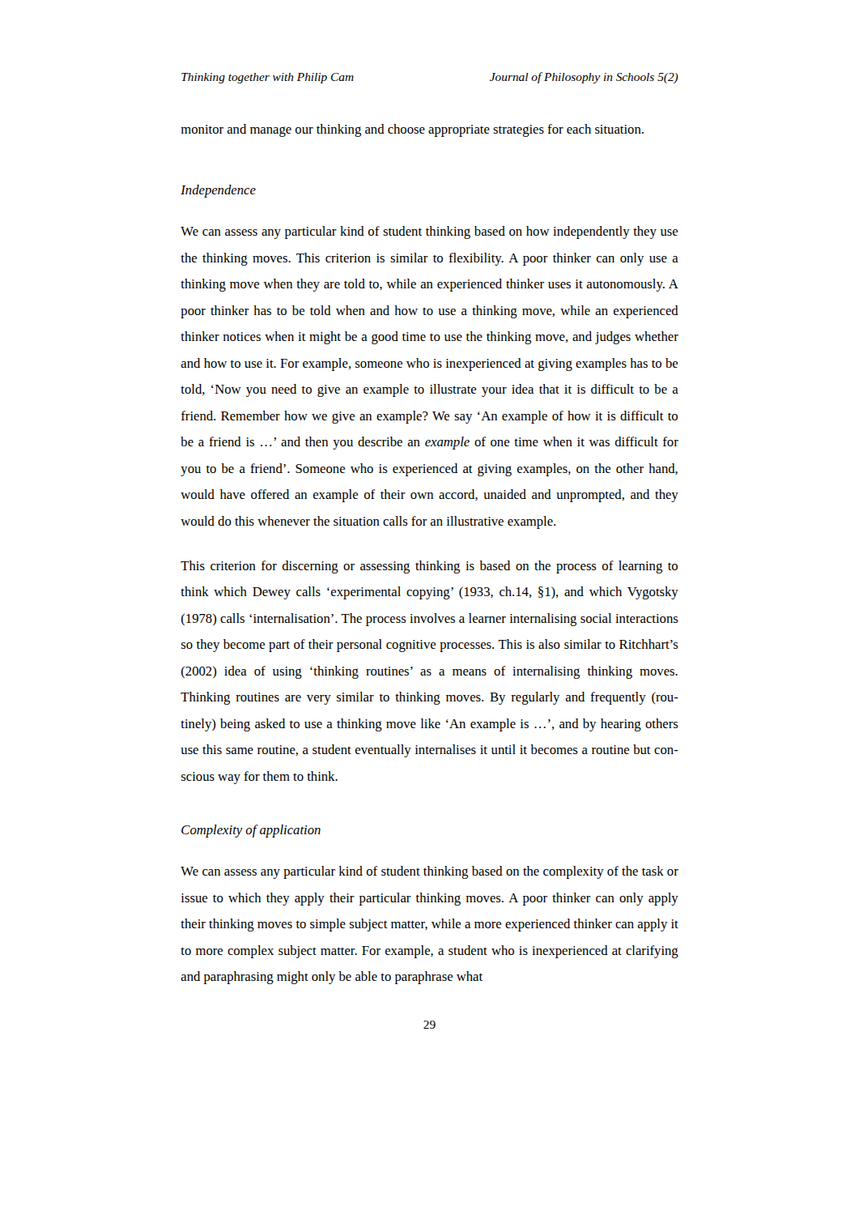Thinking together with Philip Cam Journal of Philosophy in Schools 5(2)
monitor and manage our thinking and choose appropriate strategies for each situation.
Independence
We can assess any particular kind of student thinking based on how independently they use the thinking moves. This criterion is similar to flexibility. A poor thinker can only use a thinking move when they are told to, while an experienced thinker uses it autonomously. A poor thinker has to be told when and how to use a thinking move, while an experienced thinker notices when it might be a good time to use the thinking move, and judges whether and how to use it. For example, someone who is inexperienced at giving examples has to be told, ‘Now you need to give an example to illustrate your idea that it is difficult to be a friend. Remember how we give an example? We say ‘An example of how it is difficult to be a friend is …’ and then you describe an example of one time when it was difficult for you to be a friend’. Someone who is experienced at giving examples, on the other hand, would have offered an example of their own accord, unaided and unprompted, and they would do this whenever the situation calls for an illustrative example.
This criterion for discerning or assessing thinking is based on the process of learning to think which Dewey calls ‘experimental copying’ (1933, ch.14, §1), and which Vygotsky (1978) calls ‘internalisation’. The process involves a learner internalising social interactions so they become part of their personal cognitive processes. This is also similar to Ritchhart’s (2002) idea of using ‘thinking routines’ as a means of internalising thinking moves. Thinking routines are very similar to thinking moves. By regularly and frequently (routinely) being asked to use a thinking move like ‘An example is …’, and by hearing others use this same routine, a student eventually internalises it until it becomes a routine but conscious way for them to think.
Complexity of application
We can assess any particular kind of student thinking based on the complexity of the task or issue to which they apply their particular thinking moves. A poor thinker can only apply their thinking moves to simple subject matter, while a more experienced thinker can apply it to more complex subject matter. For example, a student who is inexperienced at clarifying and paraphrasing might only be able to paraphrase what
29